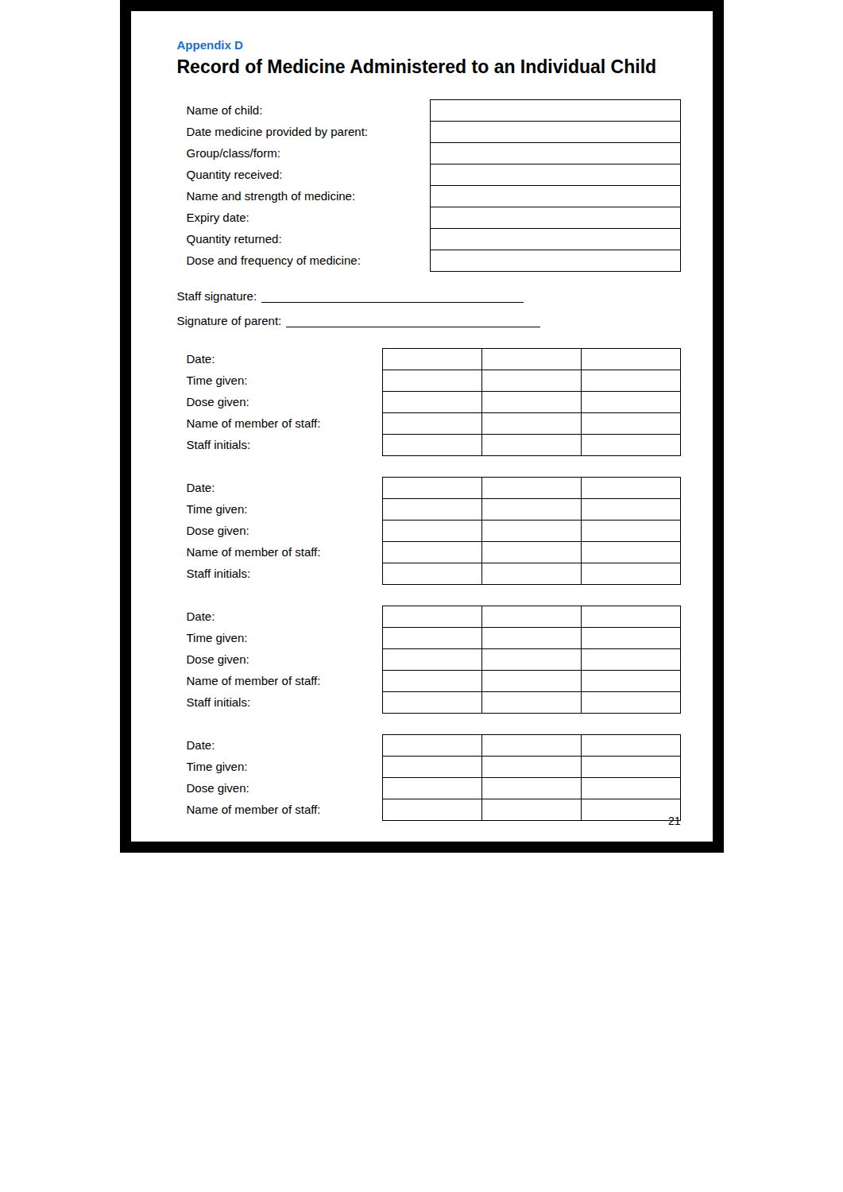Appendix D
Record of Medicine Administered to an Individual Child
| Name of child: | |
| Date medicine provided by parent: | |
| Group/class/form: | |
| Quantity received: | |
| Name and strength of medicine: | |
| Expiry date: | |
| Quantity returned: | |
| Dose and frequency of medicine: | |
Staff signature:
Signature of parent:
| Date: | | | |
| Time given: | | | |
| Dose given: | | | |
| Name of member of staff: | | | |
| Staff initials: | | | |
| Date: | | | |
| Time given: | | | |
| Dose given: | | | |
| Name of member of staff: | | | |
| Staff initials: | | | |
| Date: | | | |
| Time given: | | | |
| Dose given: | | | |
| Name of member of staff: | | | |
| Staff initials: | | | |
| Date: | | | |
| Time given: | | | |
| Dose given: | | | |
| Name of member of staff: | | | |
21